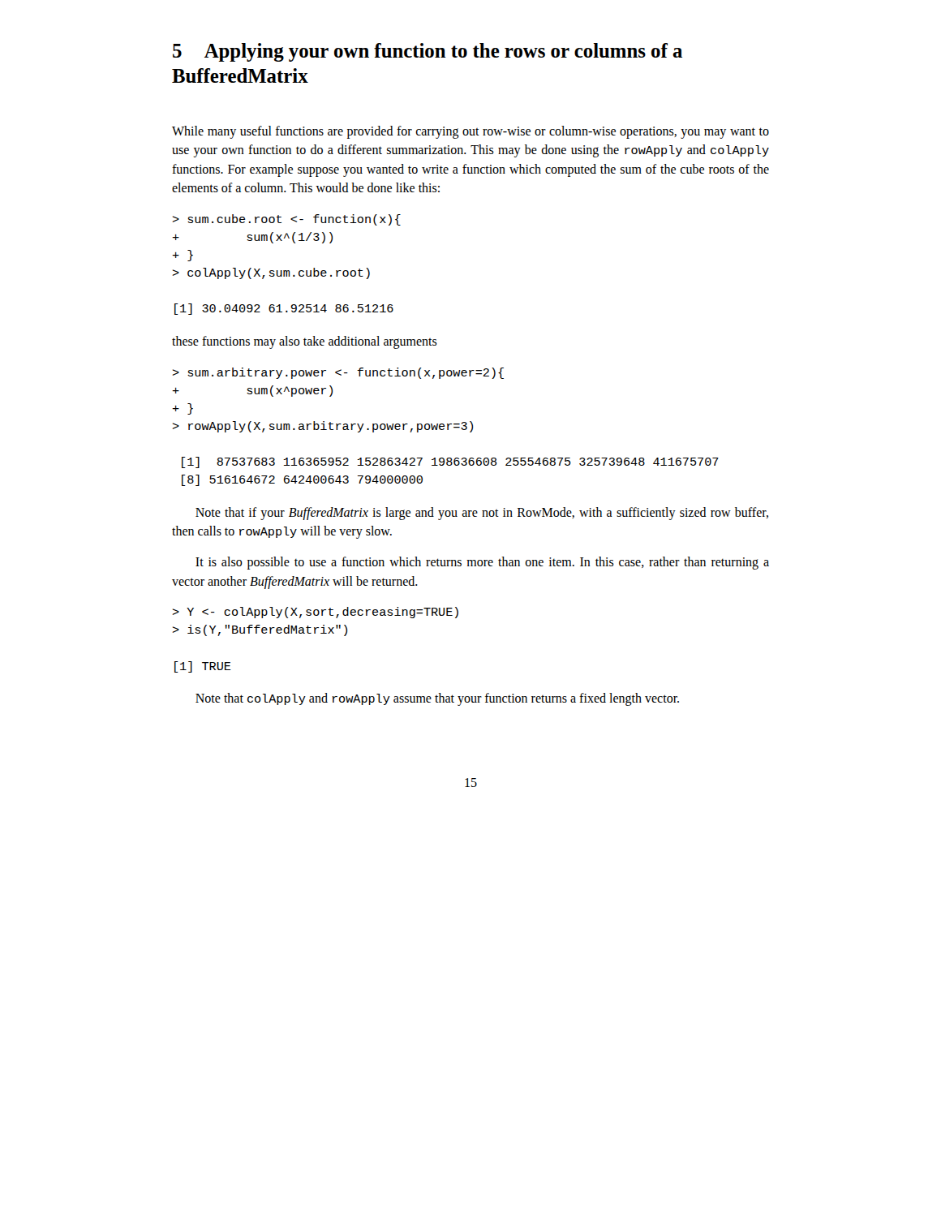5 Applying your own function to the rows or columns of a BufferedMatrix
While many useful functions are provided for carrying out row-wise or column-wise operations, you may want to use your own function to do a different summarization. This may be done using the rowApply and colApply functions. For example suppose you wanted to write a function which computed the sum of the cube roots of the elements of a column. This would be done like this:
> sum.cube.root <- function(x){
+         sum(x^(1/3))
+ }
> colApply(X,sum.cube.root)

[1] 30.04092 61.92514 86.51216
these functions may also take additional arguments
> sum.arbitrary.power <- function(x,power=2){
+         sum(x^power)
+ }
> rowApply(X,sum.arbitrary.power,power=3)

 [1]  87537683 116365952 152863427 198636608 255546875 325739648 411675707
 [8] 516164672 642400643 794000000
Note that if your BufferedMatrix is large and you are not in RowMode, with a sufficiently sized row buffer, then calls to rowApply will be very slow.
It is also possible to use a function which returns more than one item. In this case, rather than returning a vector another BufferedMatrix will be returned.
> Y <- colApply(X,sort,decreasing=TRUE)
> is(Y,"BufferedMatrix")

[1] TRUE
Note that colApply and rowApply assume that your function returns a fixed length vector.
15